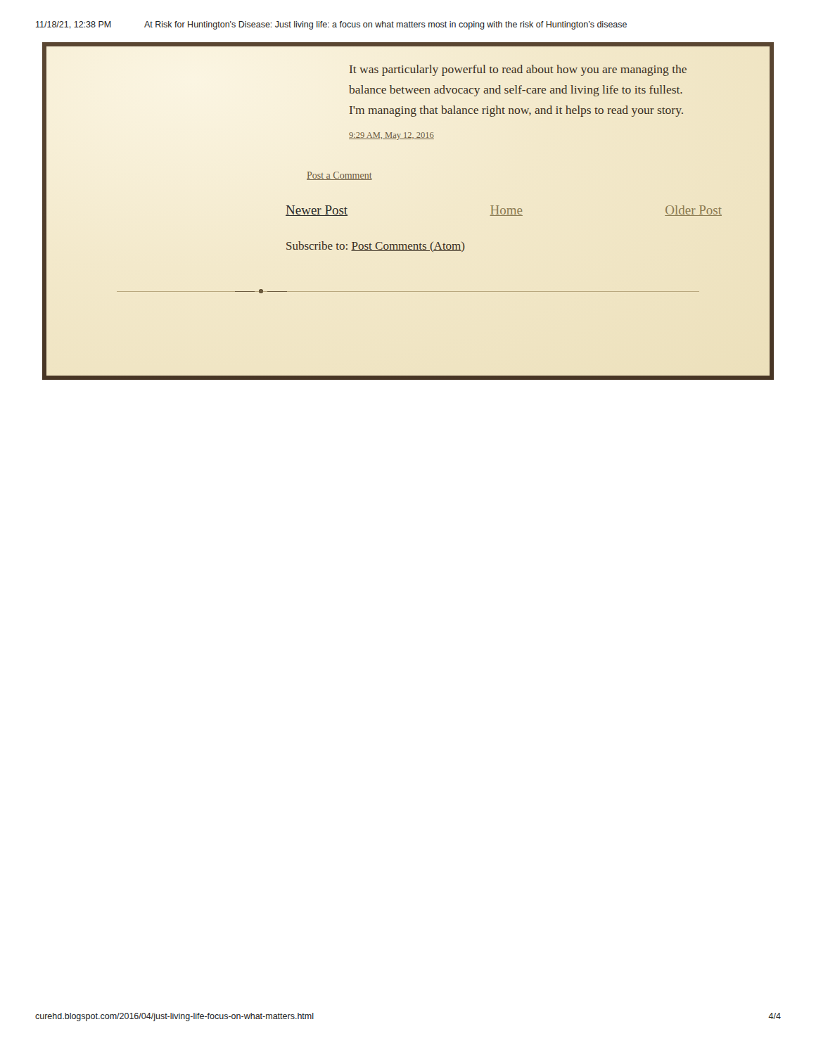11/18/21, 12:38 PM
At Risk for Huntington's Disease: Just living life: a focus on what matters most in coping with the risk of Huntington’s disease
It was particularly powerful to read about how you are managing the balance between advocacy and self-care and living life to its fullest. I'm managing that balance right now, and it helps to read your story.
9:29 AM, May 12, 2016
Post a Comment
Newer Post Home Older Post
Subscribe to: Post Comments (Atom)
curehd.blogspot.com/2016/04/just-living-life-focus-on-what-matters.html
4/4